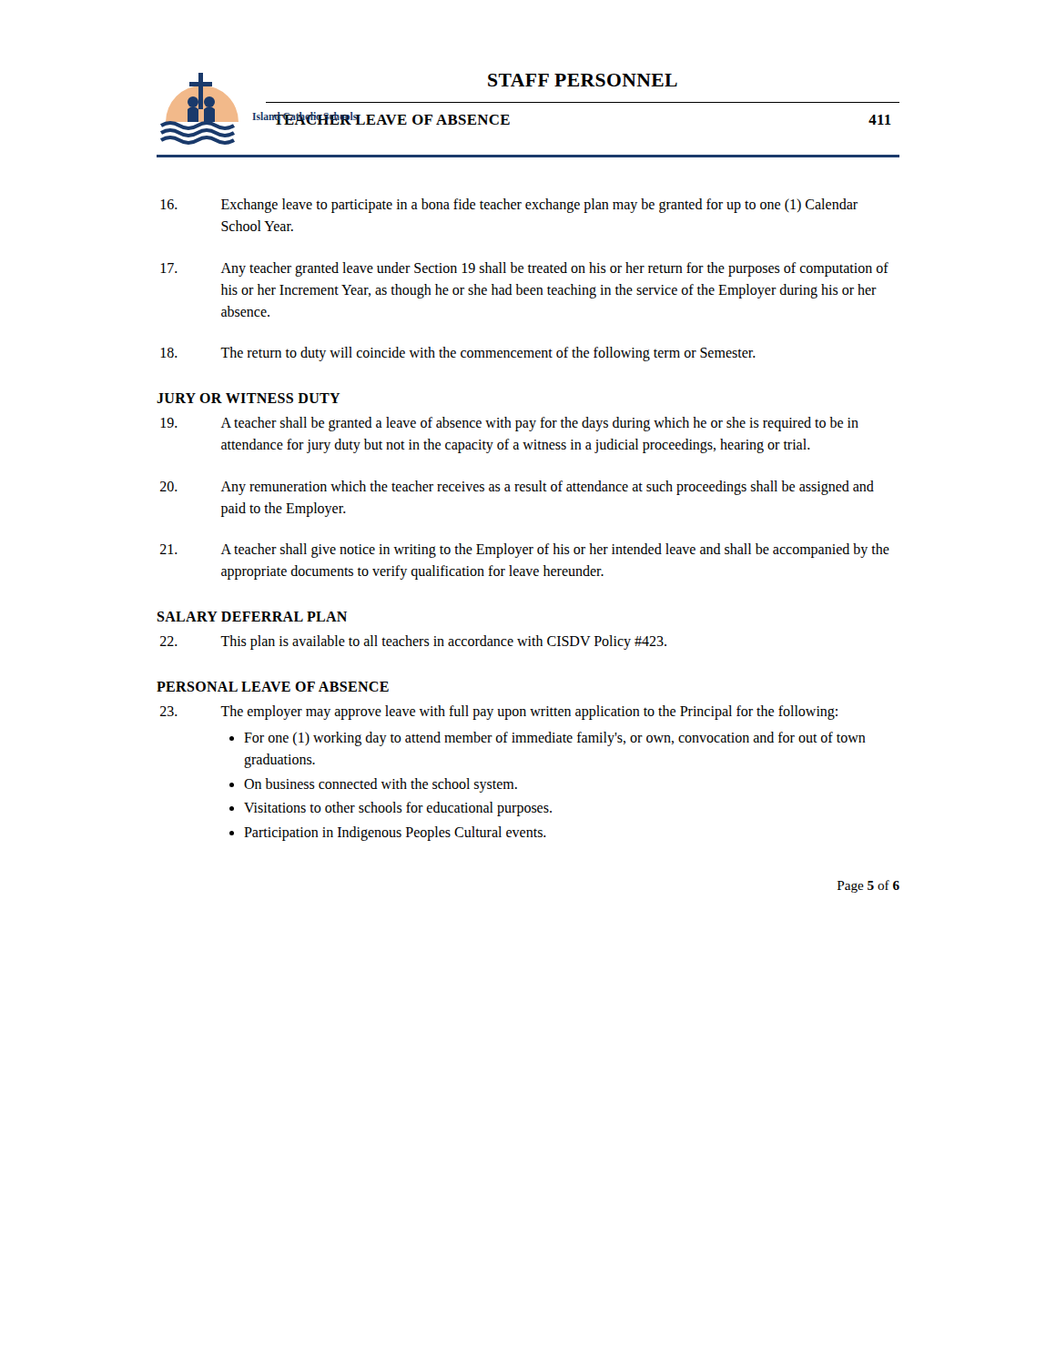Island Catholic Schools
STAFF PERSONNEL
TEACHER LEAVE OF ABSENCE 411
16.
Exchange leave to participate in a bona fide teacher exchange plan may be granted for up to one (1) Calendar School Year.
17.
Any teacher granted leave under Section 19 shall be treated on his or her return for the purposes of computation of his or her Increment Year, as though he or she had been teaching in the service of the Employer during his or her absence.
18.
The return to duty will coincide with the commencement of the following term or Semester.
JURY OR WITNESS DUTY
19.
A teacher shall be granted a leave of absence with pay for the days during which he or she is required to be in attendance for jury duty but not in the capacity of a witness in a judicial proceedings, hearing or trial.
20.
Any remuneration which the teacher receives as a result of attendance at such proceedings shall be assigned and paid to the Employer.
21.
A teacher shall give notice in writing to the Employer of his or her intended leave and shall be accompanied by the appropriate documents to verify qualification for leave hereunder.
SALARY DEFERRAL PLAN
22.
This plan is available to all teachers in accordance with CISDV Policy #423.
PERSONAL LEAVE OF ABSENCE
23.
The employer may approve leave with full pay upon written application to the Principal for the following:
For one (1) working day to attend member of immediate family's, or own, convocation and for out of town graduations.
On business connected with the school system.
Visitations to other schools for educational purposes.
Participation in Indigenous Peoples Cultural events.
Page 5 of 6